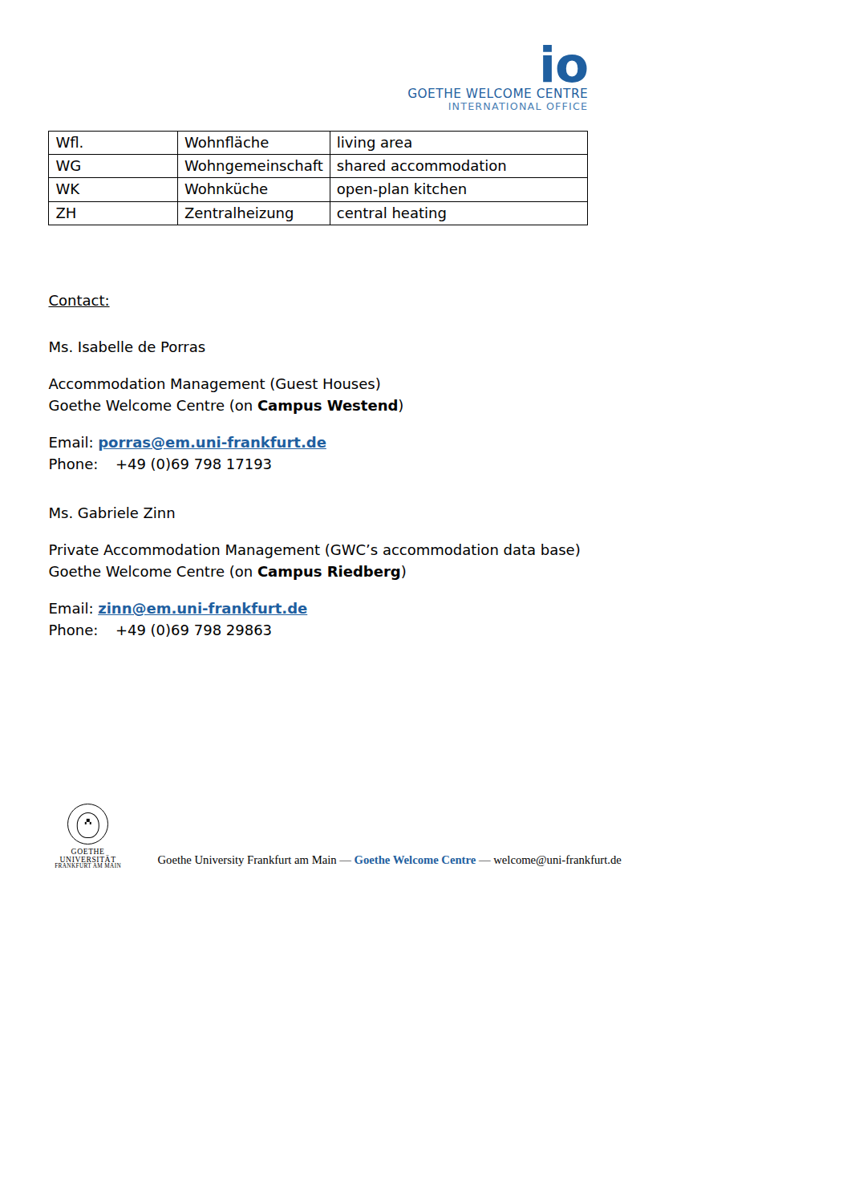io
GOETHE WELCOME CENTRE
INTERNATIONAL OFFICE
| Wfl. | Wohnfläche | living area |
| WG | Wohngemeinschaft | shared accommodation |
| WK | Wohnküche | open-plan kitchen |
| ZH | Zentralheizung | central heating |
Contact:
Ms. Isabelle de Porras
Accommodation Management (Guest Houses)
Goethe Welcome Centre (on Campus Westend)
Email: porras@em.uni-frankfurt.de
Phone:+49 (0)69 798 17193
Ms. Gabriele Zinn
Private Accommodation Management (GWC’s accommodation data base)
Goethe Welcome Centre (on Campus Riedberg)
Email: zinn@em.uni-frankfurt.de
Phone:+49 (0)69 798 29863
GOETHE
UNIVERSITÄT
FRANKFURT AM MAIN
Goethe University Frankfurt am Main — Goethe Welcome Centre — welcome@uni-frankfurt.de